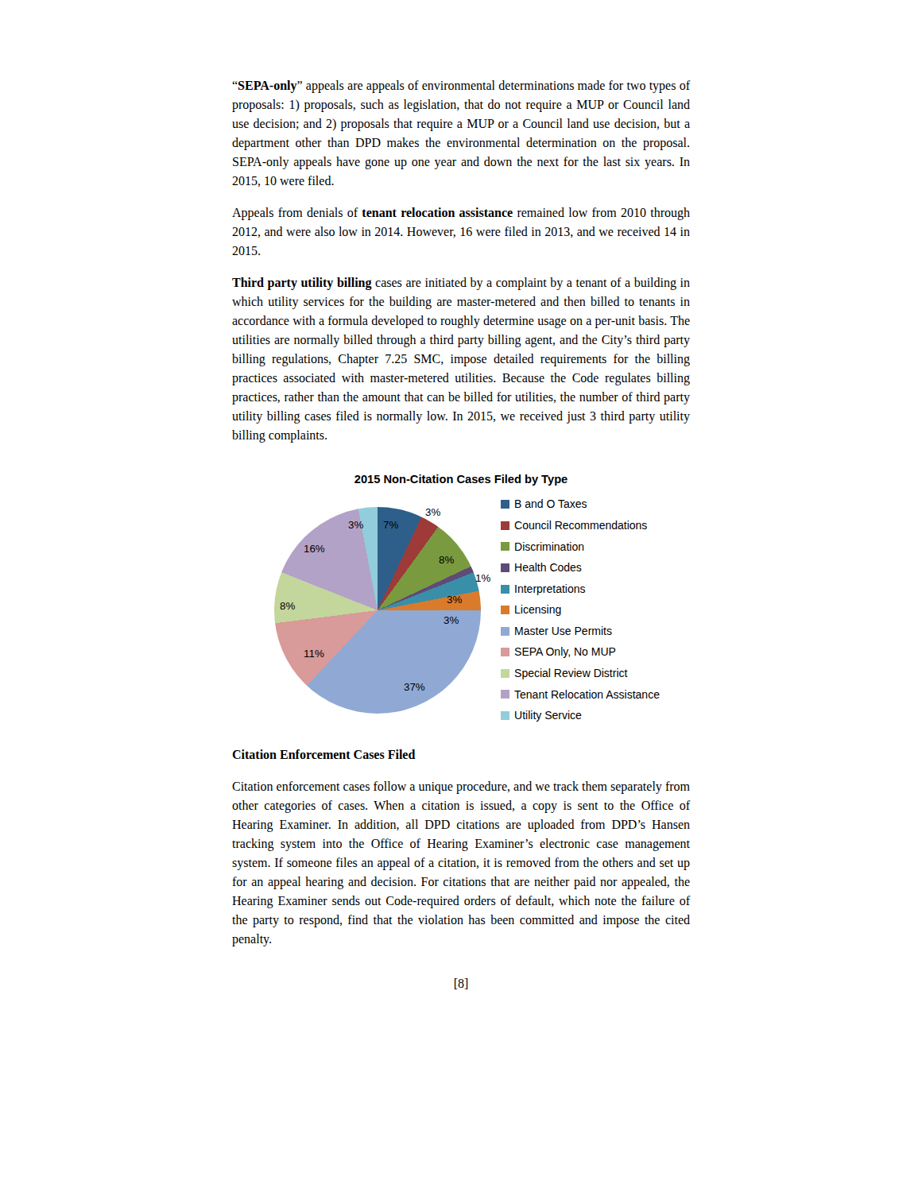“SEPA-only” appeals are appeals of environmental determinations made for two types of proposals: 1) proposals, such as legislation, that do not require a MUP or Council land use decision; and 2) proposals that require a MUP or a Council land use decision, but a department other than DPD makes the environmental determination on the proposal. SEPA-only appeals have gone up one year and down the next for the last six years. In 2015, 10 were filed.
Appeals from denials of tenant relocation assistance remained low from 2010 through 2012, and were also low in 2014. However, 16 were filed in 2013, and we received 14 in 2015.
Third party utility billing cases are initiated by a complaint by a tenant of a building in which utility services for the building are master-metered and then billed to tenants in accordance with a formula developed to roughly determine usage on a per-unit basis. The utilities are normally billed through a third party billing agent, and the City’s third party billing regulations, Chapter 7.25 SMC, impose detailed requirements for the billing practices associated with master-metered utilities. Because the Code regulates billing practices, rather than the amount that can be billed for utilities, the number of third party utility billing cases filed is normally low. In 2015, we received just 3 third party utility billing complaints.
2015 Non-Citation Cases Filed by Type
7% 3% 8% 1% 3% 3% 37% 11% 8% 16% 3%
B and O Taxes
Council Recommendations
Discrimination
Health Codes
Interpretations
Licensing
Master Use Permits
SEPA Only, No MUP
Special Review District
Tenant Relocation Assistance
Utility Service
Citation Enforcement Cases Filed
Citation enforcement cases follow a unique procedure, and we track them separately from other categories of cases. When a citation is issued, a copy is sent to the Office of Hearing Examiner. In addition, all DPD citations are uploaded from DPD’s Hansen tracking system into the Office of Hearing Examiner’s electronic case management system. If someone files an appeal of a citation, it is removed from the others and set up for an appeal hearing and decision. For citations that are neither paid nor appealed, the Hearing Examiner sends out Code-required orders of default, which note the failure of the party to respond, find that the violation has been committed and impose the cited penalty.
[8]